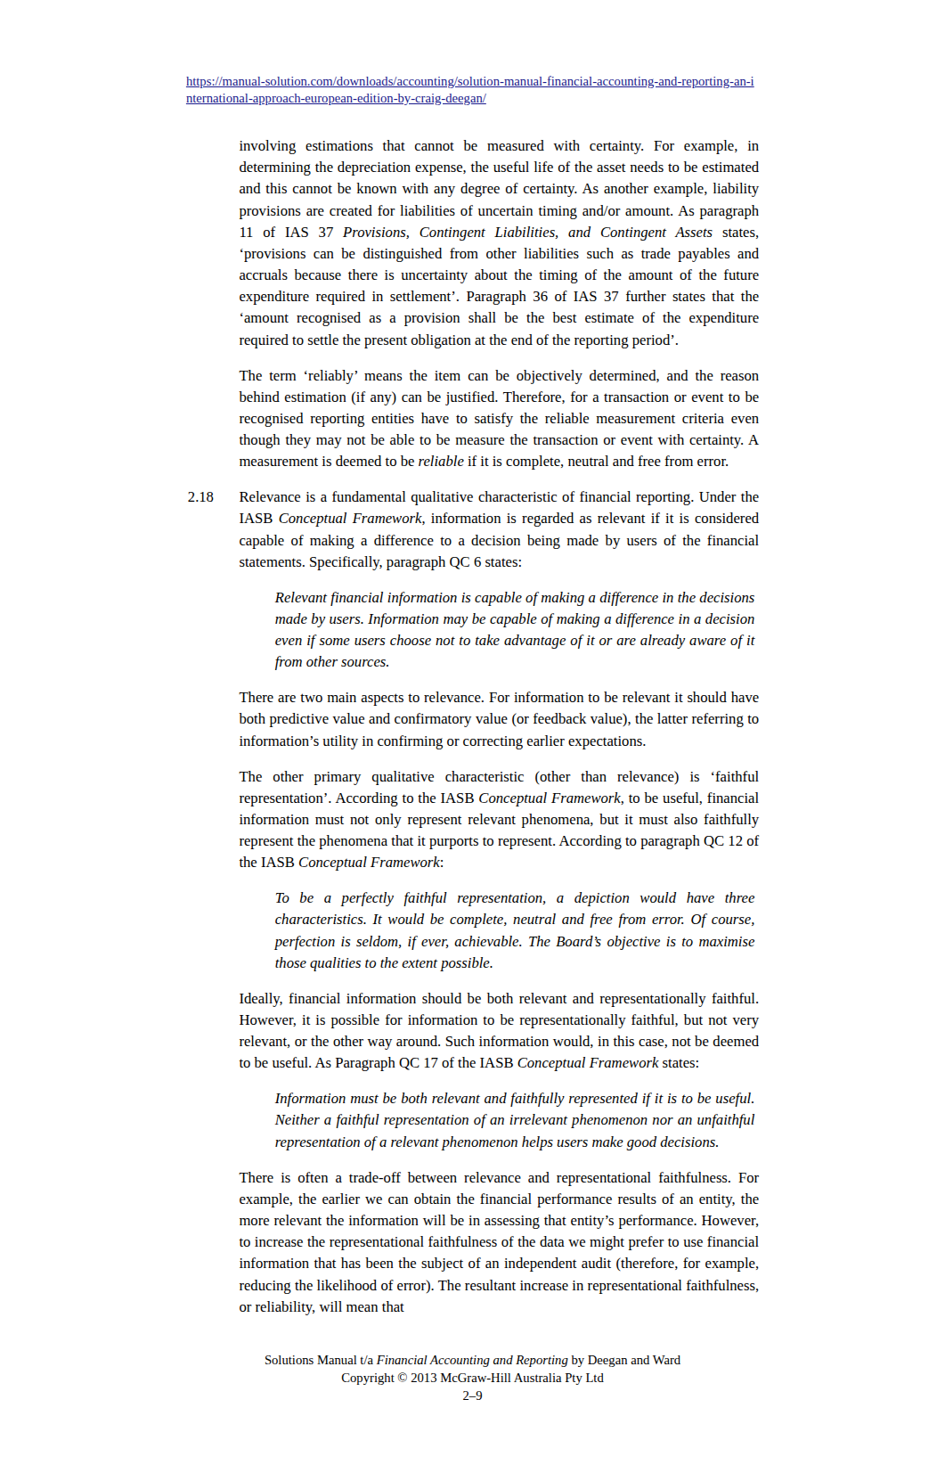https://manual-solution.com/downloads/accounting/solution-manual-financial-accounting-and-reporting-an-international-approach-european-edition-by-craig-deegan/
involving estimations that cannot be measured with certainty. For example, in determining the depreciation expense, the useful life of the asset needs to be estimated and this cannot be known with any degree of certainty. As another example, liability provisions are created for liabilities of uncertain timing and/or amount. As paragraph 11 of IAS 37 Provisions, Contingent Liabilities, and Contingent Assets states, ‘provisions can be distinguished from other liabilities such as trade payables and accruals because there is uncertainty about the timing of the amount of the future expenditure required in settlement’. Paragraph 36 of IAS 37 further states that the ‘amount recognised as a provision shall be the best estimate of the expenditure required to settle the present obligation at the end of the reporting period’.
The term ‘reliably’ means the item can be objectively determined, and the reason behind estimation (if any) can be justified. Therefore, for a transaction or event to be recognised reporting entities have to satisfy the reliable measurement criteria even though they may not be able to be measure the transaction or event with certainty. A measurement is deemed to be reliable if it is complete, neutral and free from error.
2.18
Relevance is a fundamental qualitative characteristic of financial reporting. Under the IASB Conceptual Framework, information is regarded as relevant if it is considered capable of making a difference to a decision being made by users of the financial statements. Specifically, paragraph QC 6 states:
Relevant financial information is capable of making a difference in the decisions made by users. Information may be capable of making a difference in a decision even if some users choose not to take advantage of it or are already aware of it from other sources.
There are two main aspects to relevance. For information to be relevant it should have both predictive value and confirmatory value (or feedback value), the latter referring to information’s utility in confirming or correcting earlier expectations.
The other primary qualitative characteristic (other than relevance) is ‘faithful representation’. According to the IASB Conceptual Framework, to be useful, financial information must not only represent relevant phenomena, but it must also faithfully represent the phenomena that it purports to represent. According to paragraph QC 12 of the IASB Conceptual Framework:
To be a perfectly faithful representation, a depiction would have three characteristics. It would be complete, neutral and free from error. Of course, perfection is seldom, if ever, achievable. The Board’s objective is to maximise those qualities to the extent possible.
Ideally, financial information should be both relevant and representationally faithful. However, it is possible for information to be representationally faithful, but not very relevant, or the other way around. Such information would, in this case, not be deemed to be useful. As Paragraph QC 17 of the IASB Conceptual Framework states:
Information must be both relevant and faithfully represented if it is to be useful. Neither a faithful representation of an irrelevant phenomenon nor an unfaithful representation of a relevant phenomenon helps users make good decisions.
There is often a trade-off between relevance and representational faithfulness. For example, the earlier we can obtain the financial performance results of an entity, the more relevant the information will be in assessing that entity’s performance. However, to increase the representational faithfulness of the data we might prefer to use financial information that has been the subject of an independent audit (therefore, for example, reducing the likelihood of error). The resultant increase in representational faithfulness, or reliability, will mean that
Solutions Manual t/a Financial Accounting and Reporting by Deegan and Ward
Copyright © 2013 McGraw-Hill Australia Pty Ltd
2–9